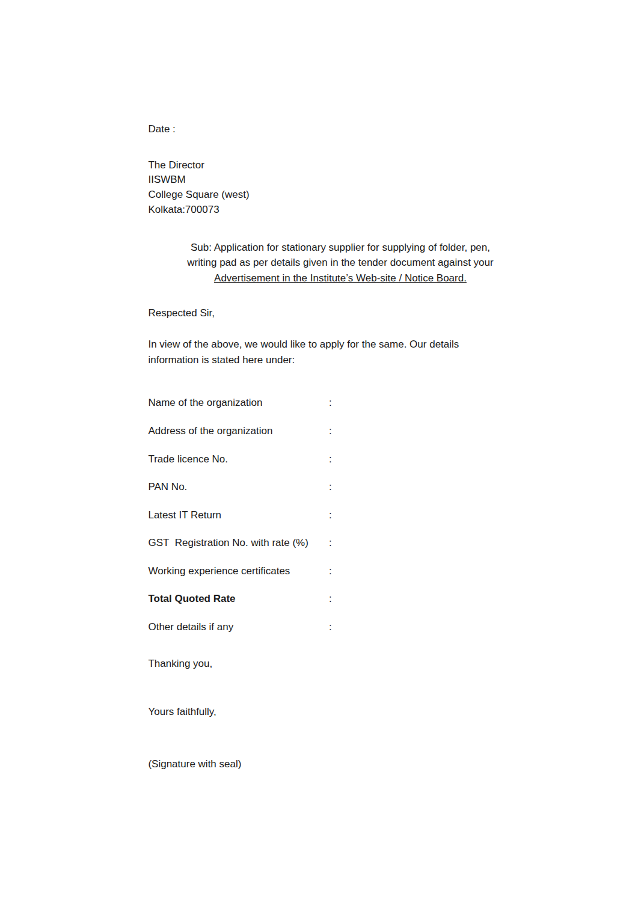Date :
The Director
IISWBM
College Square (west)
Kolkata:700073
Sub: Application for stationary supplier for supplying of folder, pen, writing pad as per details given in the tender document against your Advertisement in the Institute’s Web-site / Notice Board.
Respected Sir,
In view of the above, we would like to apply for the same. Our details information is stated here under:
| Name of the organization | : | |
| Address of the organization | : | |
| Trade licence No. | : | |
| PAN No. | : | |
| Latest IT Return | : | |
| GST Registration No. with rate (%) | : | |
| Working experience certificates | : | |
| Total Quoted Rate | : | |
| Other details if any | : | |
Thanking you,
Yours faithfully,
(Signature with seal)